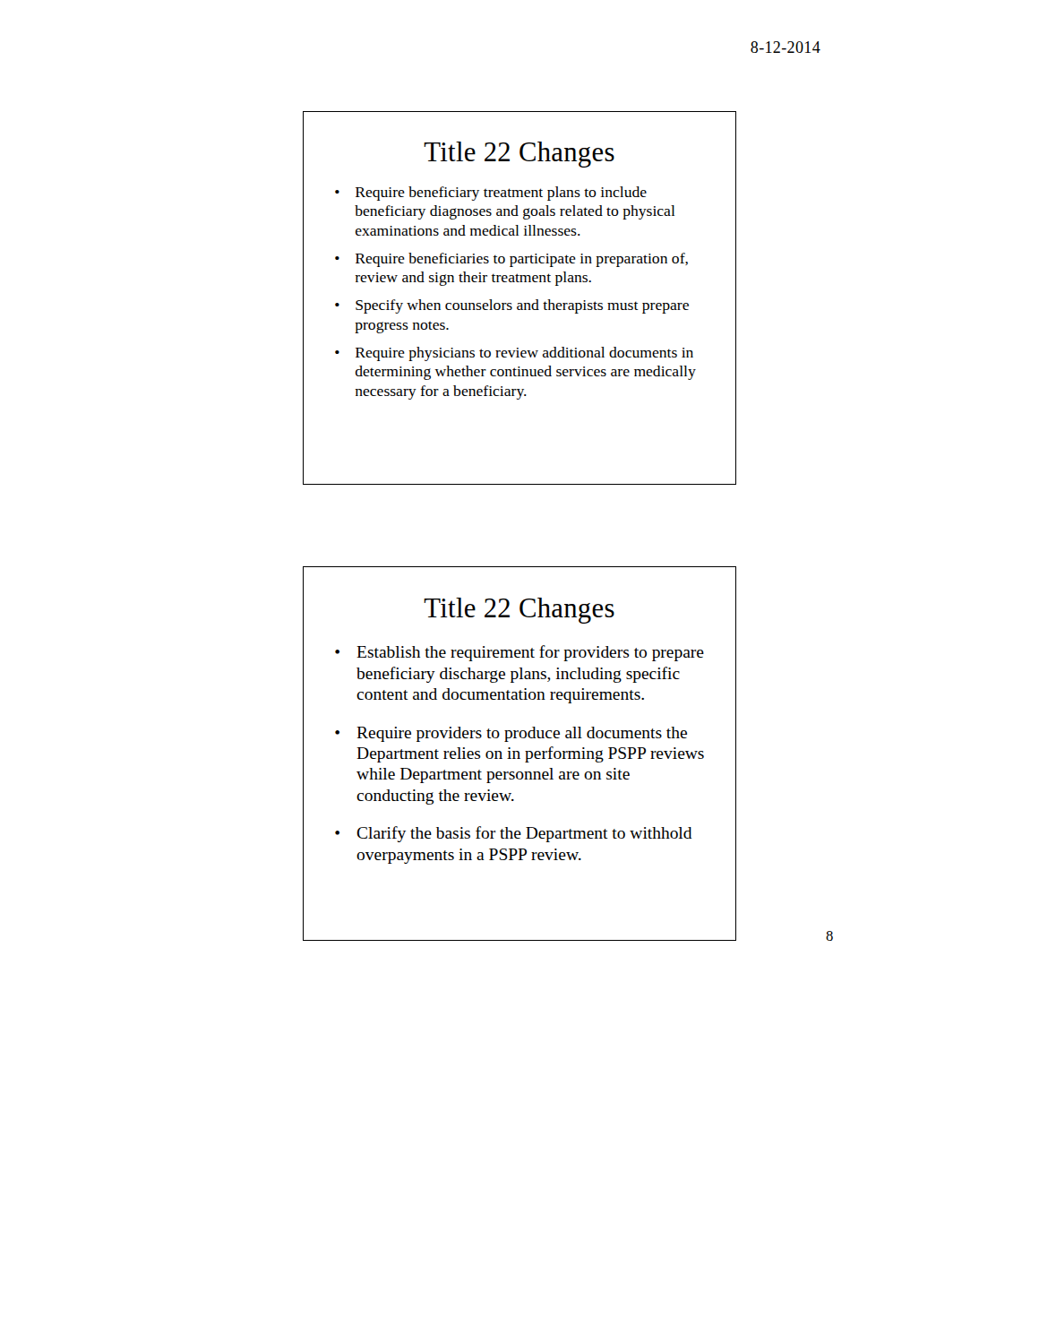8-12-2014
Title 22 Changes
Require beneficiary treatment plans to include beneficiary diagnoses and goals related to physical examinations and medical illnesses.
Require beneficiaries to participate in preparation of, review and sign their treatment plans.
Specify when counselors and therapists must prepare progress notes.
Require physicians to review additional documents in determining whether continued services are medically necessary for a beneficiary.
Title 22 Changes
Establish the requirement for providers to prepare beneficiary discharge plans, including specific content and documentation requirements.
Require providers to produce all documents the Department relies on in performing PSPP reviews while Department personnel are on site conducting the review.
Clarify the basis for the Department to withhold overpayments in a PSPP review.
8